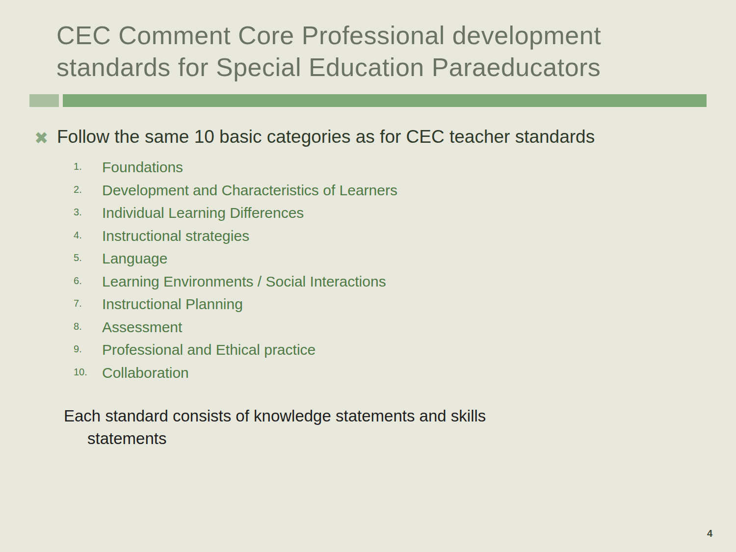CEC Comment Core Professional development standards for Special Education Paraeducators
✖ Follow the same 10 basic categories as for CEC teacher standards
Foundations
Development and Characteristics of Learners
Individual Learning Differences
Instructional strategies
Language
Learning Environments / Social Interactions
Instructional Planning
Assessment
Professional and Ethical practice
Collaboration
Each standard consists of knowledge statements and skills statements
4